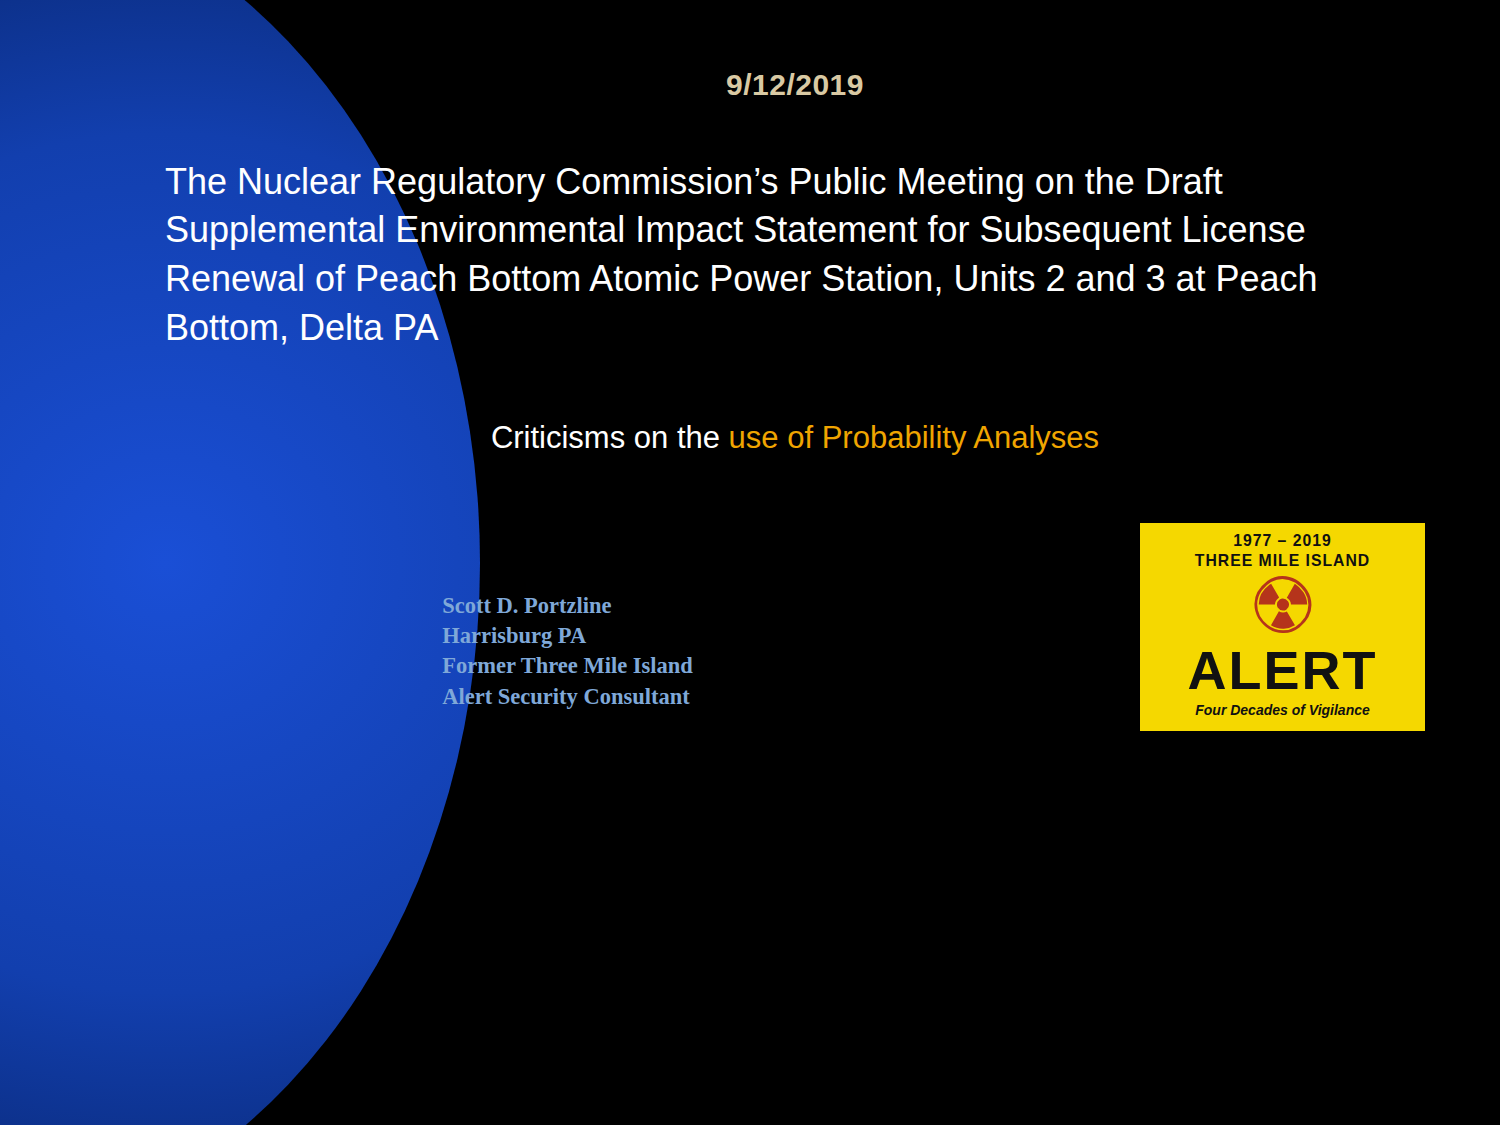9/12/2019
The Nuclear Regulatory Commission’s Public Meeting on the Draft Supplemental Environmental Impact Statement for Subsequent License Renewal of Peach Bottom Atomic Power Station, Units 2 and 3 at Peach Bottom, Delta PA
Criticisms on the use of Probability Analyses
Scott D. Portzline Harrisburg PA Former Three Mile Island Alert Security Consultant
1977 – 2019
THREE MILE ISLAND
☢
ALERT
Four Decades of Vigilance